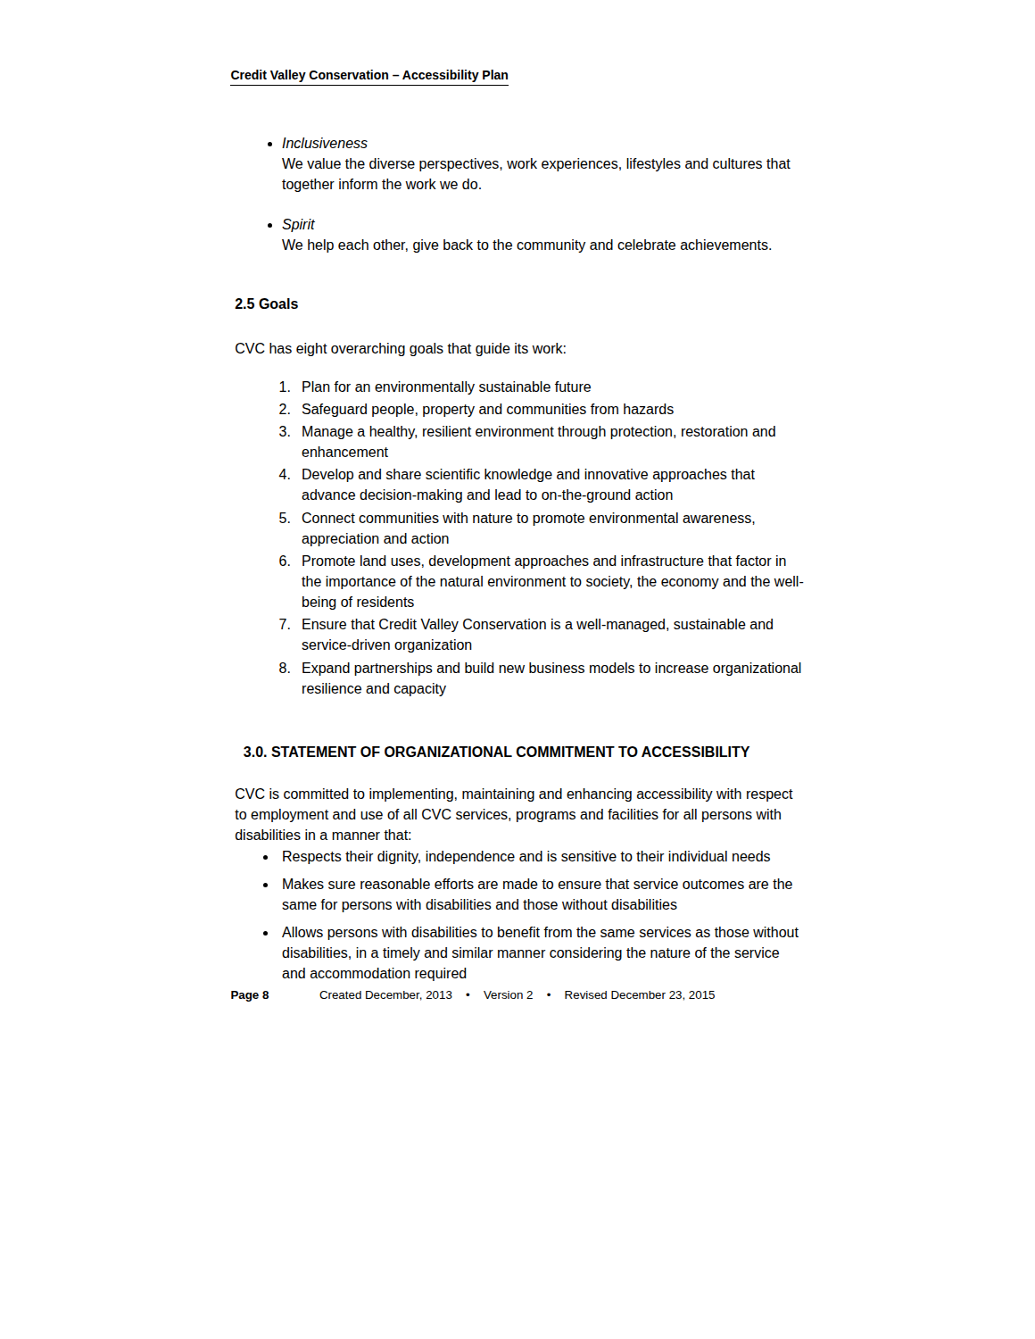Credit Valley Conservation – Accessibility Plan
Inclusiveness We value the diverse perspectives, work experiences, lifestyles and cultures that together inform the work we do.
Spirit We help each other, give back to the community and celebrate achievements.
2.5 Goals
CVC has eight overarching goals that guide its work:
Plan for an environmentally sustainable future
Safeguard people, property and communities from hazards
Manage a healthy, resilient environment through protection, restoration and enhancement
Develop and share scientific knowledge and innovative approaches that advance decision-making and lead to on-the-ground action
Connect communities with nature to promote environmental awareness, appreciation and action
Promote land uses, development approaches and infrastructure that factor in the importance of the natural environment to society, the economy and the well-being of residents
Ensure that Credit Valley Conservation is a well-managed, sustainable and service-driven organization
Expand partnerships and build new business models to increase organizational resilience and capacity
3.0. STATEMENT OF ORGANIZATIONAL COMMITMENT TO ACCESSIBILITY
CVC is committed to implementing, maintaining and enhancing accessibility with respect to employment and use of all CVC services, programs and facilities for all persons with disabilities in a manner that:
Respects their dignity, independence and is sensitive to their individual needs
Makes sure reasonable efforts are made to ensure that service outcomes are the same for persons with disabilities and those without disabilities
Allows persons with disabilities to benefit from the same services as those without disabilities, in a timely and similar manner considering the nature of the service and accommodation required
Page 8 Created December, 2013 • Version 2 • Revised December 23, 2015